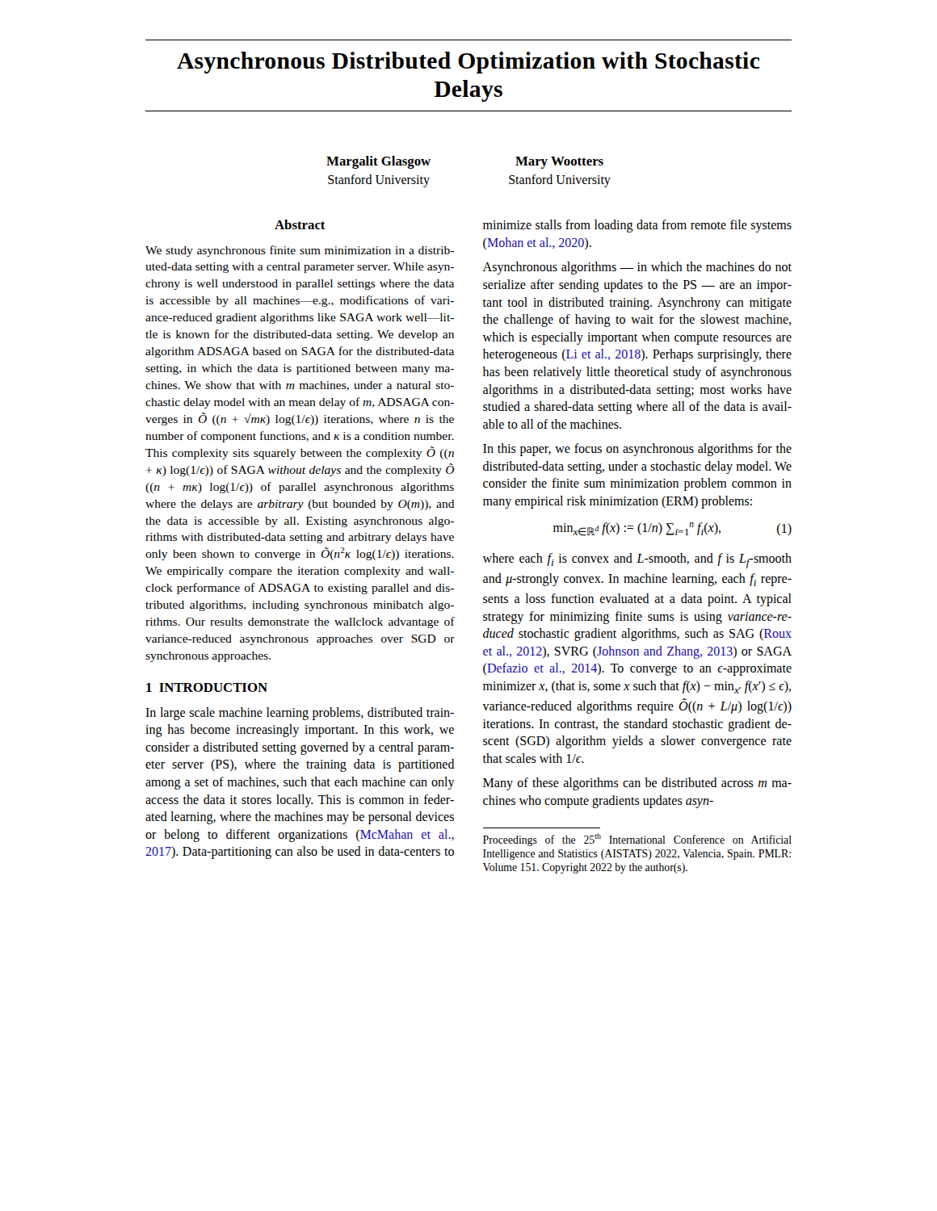Asynchronous Distributed Optimization with Stochastic Delays
Margalit Glasgow
Stanford University
Mary Wootters
Stanford University
Abstract
We study asynchronous finite sum minimization in a distributed-data setting with a central parameter server. While asynchrony is well understood in parallel settings where the data is accessible by all machines—e.g., modifications of variance-reduced gradient algorithms like SAGA work well—little is known for the distributed-data setting. We develop an algorithm ADSAGA based on SAGA for the distributed-data setting, in which the data is partitioned between many machines. We show that with m machines, under a natural stochastic delay model with an mean delay of m, ADSAGA converges in Õ ((n + √mκ) log(1/ϵ)) iterations, where n is the number of component functions, and κ is a condition number. This complexity sits squarely between the complexity Õ ((n + κ) log(1/ϵ)) of SAGA without delays and the complexity Õ ((n + mκ) log(1/ϵ)) of parallel asynchronous algorithms where the delays are arbitrary (but bounded by O(m)), and the data is accessible by all. Existing asynchronous algorithms with distributed-data setting and arbitrary delays have only been shown to converge in Õ(n2κ log(1/ϵ)) iterations. We empirically compare the iteration complexity and wallclock performance of ADSAGA to existing parallel and distributed algorithms, including synchronous minibatch algorithms. Our results demonstrate the wallclock advantage of variance-reduced asynchronous approaches over SGD or synchronous approaches.
1 INTRODUCTION
In large scale machine learning problems, distributed training has become increasingly important. In this work, we consider a distributed setting governed by a central parameter server (PS), where the training data is partitioned among a set of machines, such that each machine can only access the data it stores locally. This is common in federated learning, where the machines may be personal devices or belong to different organizations (McMahan et al., 2017). Data-partitioning can also be used in data-centers to minimize stalls from loading data from remote file systems (Mohan et al., 2020).
Asynchronous algorithms — in which the machines do not serialize after sending updates to the PS — are an important tool in distributed training. Asynchrony can mitigate the challenge of having to wait for the slowest machine, which is especially important when compute resources are heterogeneous (Li et al., 2018). Perhaps surprisingly, there has been relatively little theoretical study of asynchronous algorithms in a distributed-data setting; most works have studied a shared-data setting where all of the data is available to all of the machines.
In this paper, we focus on asynchronous algorithms for the distributed-data setting, under a stochastic delay model. We consider the finite sum minimization problem common in many empirical risk minimization (ERM) problems:
minx∈ℝd f(x) := (1/n) ∑i=1n fi(x), (1)
where each fi is convex and L-smooth, and f is Lf-smooth and μ-strongly convex. In machine learning, each fi represents a loss function evaluated at a data point. A typical strategy for minimizing finite sums is using variance-reduced stochastic gradient algorithms, such as SAG (Roux et al., 2012), SVRG (Johnson and Zhang, 2013) or SAGA (Defazio et al., 2014). To converge to an ϵ-approximate minimizer x, (that is, some x such that f(x) − minx′ f(x′) ≤ ϵ), variance-reduced algorithms require Õ((n + L/μ) log(1/ϵ)) iterations. In contrast, the standard stochastic gradient descent (SGD) algorithm yields a slower convergence rate that scales with 1/ϵ.
Many of these algorithms can be distributed across m machines who compute gradients updates asyn-
Proceedings of the 25th International Conference on Artificial Intelligence and Statistics (AISTATS) 2022, Valencia, Spain. PMLR: Volume 151. Copyright 2022 by the author(s).